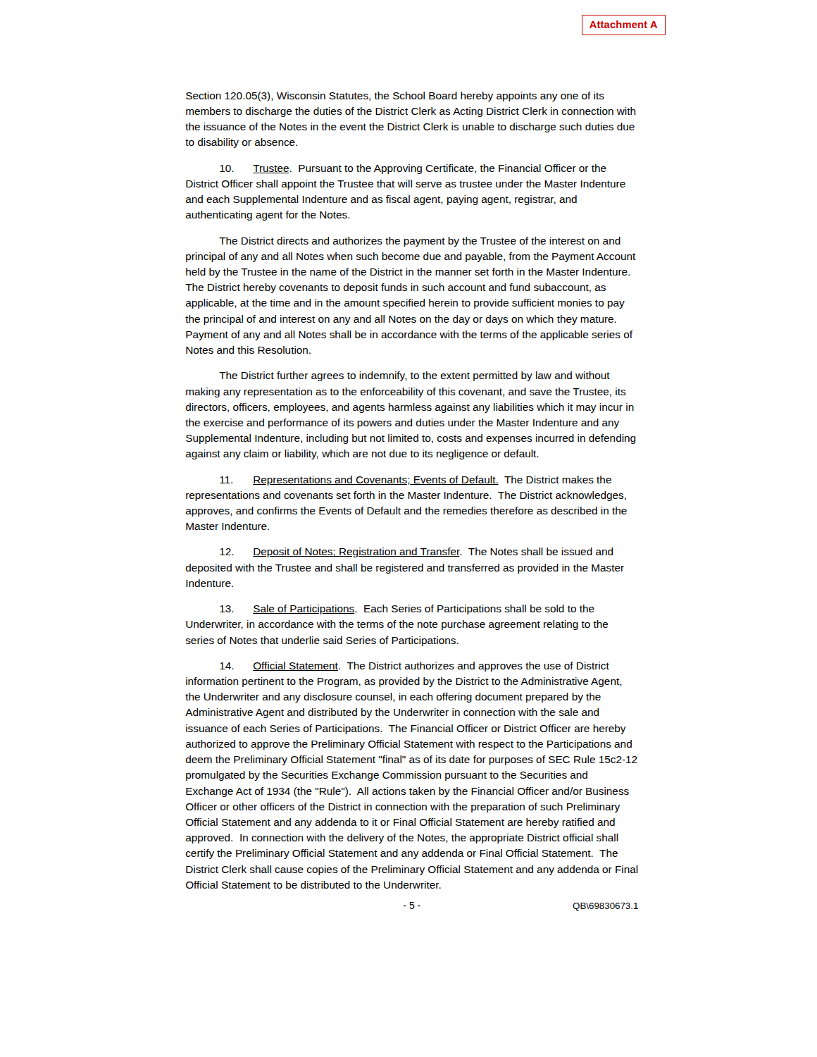Attachment A
Section 120.05(3), Wisconsin Statutes, the School Board hereby appoints any one of its members to discharge the duties of the District Clerk as Acting District Clerk in connection with the issuance of the Notes in the event the District Clerk is unable to discharge such duties due to disability or absence.
10. Trustee. Pursuant to the Approving Certificate, the Financial Officer or the District Officer shall appoint the Trustee that will serve as trustee under the Master Indenture and each Supplemental Indenture and as fiscal agent, paying agent, registrar, and authenticating agent for the Notes.
The District directs and authorizes the payment by the Trustee of the interest on and principal of any and all Notes when such become due and payable, from the Payment Account held by the Trustee in the name of the District in the manner set forth in the Master Indenture. The District hereby covenants to deposit funds in such account and fund subaccount, as applicable, at the time and in the amount specified herein to provide sufficient monies to pay the principal of and interest on any and all Notes on the day or days on which they mature. Payment of any and all Notes shall be in accordance with the terms of the applicable series of Notes and this Resolution.
The District further agrees to indemnify, to the extent permitted by law and without making any representation as to the enforceability of this covenant, and save the Trustee, its directors, officers, employees, and agents harmless against any liabilities which it may incur in the exercise and performance of its powers and duties under the Master Indenture and any Supplemental Indenture, including but not limited to, costs and expenses incurred in defending against any claim or liability, which are not due to its negligence or default.
11. Representations and Covenants; Events of Default. The District makes the representations and covenants set forth in the Master Indenture. The District acknowledges, approves, and confirms the Events of Default and the remedies therefore as described in the Master Indenture.
12. Deposit of Notes; Registration and Transfer. The Notes shall be issued and deposited with the Trustee and shall be registered and transferred as provided in the Master Indenture.
13. Sale of Participations. Each Series of Participations shall be sold to the Underwriter, in accordance with the terms of the note purchase agreement relating to the series of Notes that underlie said Series of Participations.
14. Official Statement. The District authorizes and approves the use of District information pertinent to the Program, as provided by the District to the Administrative Agent, the Underwriter and any disclosure counsel, in each offering document prepared by the Administrative Agent and distributed by the Underwriter in connection with the sale and issuance of each Series of Participations. The Financial Officer or District Officer are hereby authorized to approve the Preliminary Official Statement with respect to the Participations and deem the Preliminary Official Statement "final" as of its date for purposes of SEC Rule 15c2-12 promulgated by the Securities Exchange Commission pursuant to the Securities and Exchange Act of 1934 (the "Rule"). All actions taken by the Financial Officer and/or Business Officer or other officers of the District in connection with the preparation of such Preliminary Official Statement and any addenda to it or Final Official Statement are hereby ratified and approved. In connection with the delivery of the Notes, the appropriate District official shall certify the Preliminary Official Statement and any addenda or Final Official Statement. The District Clerk shall cause copies of the Preliminary Official Statement and any addenda or Final Official Statement to be distributed to the Underwriter.
- 5 - QB\69830673.1